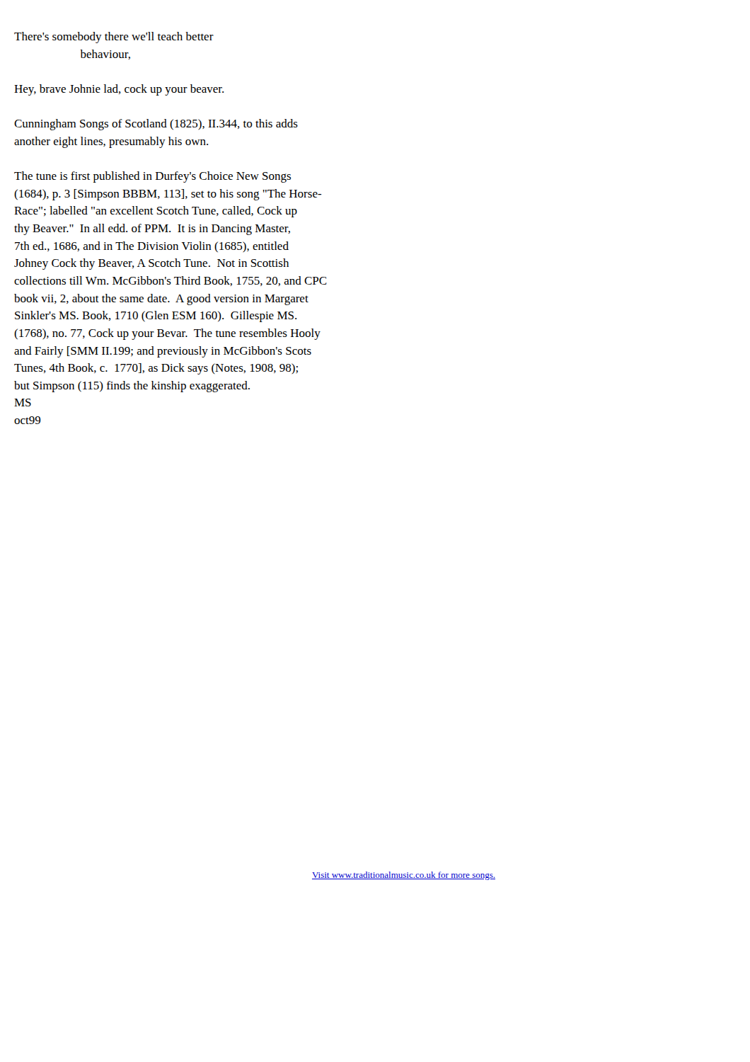There's somebody there we'll teach better behaviour,
Hey, brave Johnie lad, cock up your beaver.
Cunningham Songs of Scotland (1825), II.344, to this adds
another eight lines, presumably his own.
The tune is first published in Durfey's Choice New Songs
(1684), p. 3 [Simpson BBBM, 113], set to his song "The Horse-
Race"; labelled "an excellent Scotch Tune, called, Cock up
thy Beaver." In all edd. of PPM. It is in Dancing Master,
7th ed., 1686, and in The Division Violin (1685), entitled
Johney Cock thy Beaver, A Scotch Tune. Not in Scottish
collections till Wm. McGibbon's Third Book, 1755, 20, and CPC
book vii, 2, about the same date. A good version in Margaret
Sinkler's MS. Book, 1710 (Glen ESM 160). Gillespie MS.
(1768), no. 77, Cock up your Bevar. The tune resembles Hooly
and Fairly [SMM II.199; and previously in McGibbon's Scots
Tunes, 4th Book, c. 1770], as Dick says (Notes, 1908, 98);
but Simpson (115) finds the kinship exaggerated.
MS
oct99
Visit www.traditionalmusic.co.uk for more songs.